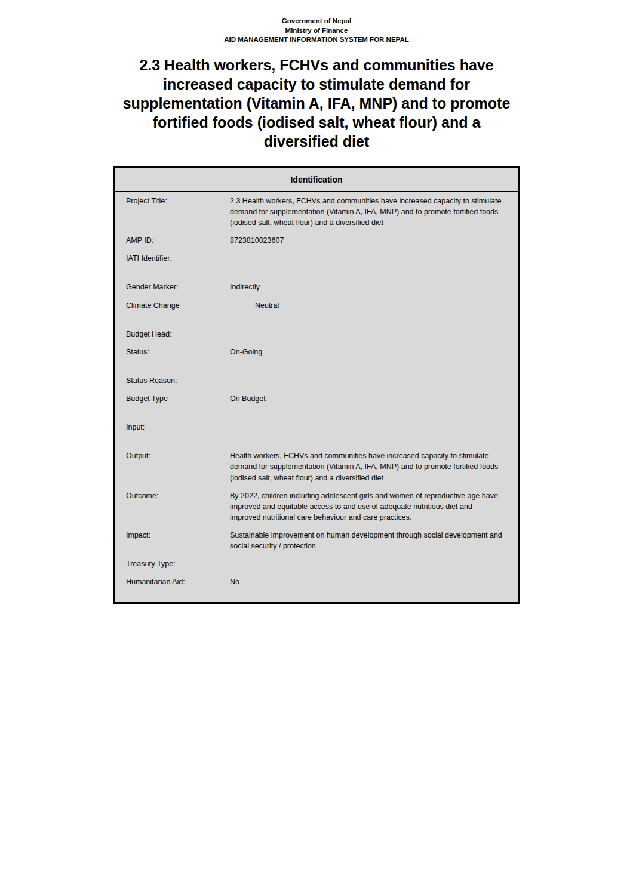Government of Nepal Ministry of Finance AID MANAGEMENT INFORMATION SYSTEM FOR NEPAL
2.3 Health workers, FCHVs and communities have increased capacity to stimulate demand for supplementation (Vitamin A, IFA, MNP) and to promote fortified foods (iodised salt, wheat flour) and a diversified diet
Identification
| Project Title: | 2.3 Health workers, FCHVs and communities have increased capacity to stimulate demand for supplementation (Vitamin A, IFA, MNP) and to promote fortified foods (iodised salt, wheat flour) and a diversified diet |
| AMP ID: | 8723810023607 |
| IATI Identifier: | |
| Gender Marker: | Indirectly |
| Climate Change | Neutral |
| Budget Head: | |
| Status: | On-Going |
| Status Reason: | |
| Budget Type | On Budget |
| Input: | |
| Output: | Health workers, FCHVs and communities have increased capacity to stimulate demand for supplementation (Vitamin A, IFA, MNP) and to promote fortified foods (iodised salt, wheat flour) and a diversified diet |
| Outcome: | By 2022, children including adolescent girls and women of reproductive age have improved and equitable access to and use of adequate nutritious diet and improved nutritional care behaviour and care practices. |
| Impact: | Sustainable improvement on human development through social development and social security / protection |
| Treasury Type: | |
| Humanitarian Aid: | No |